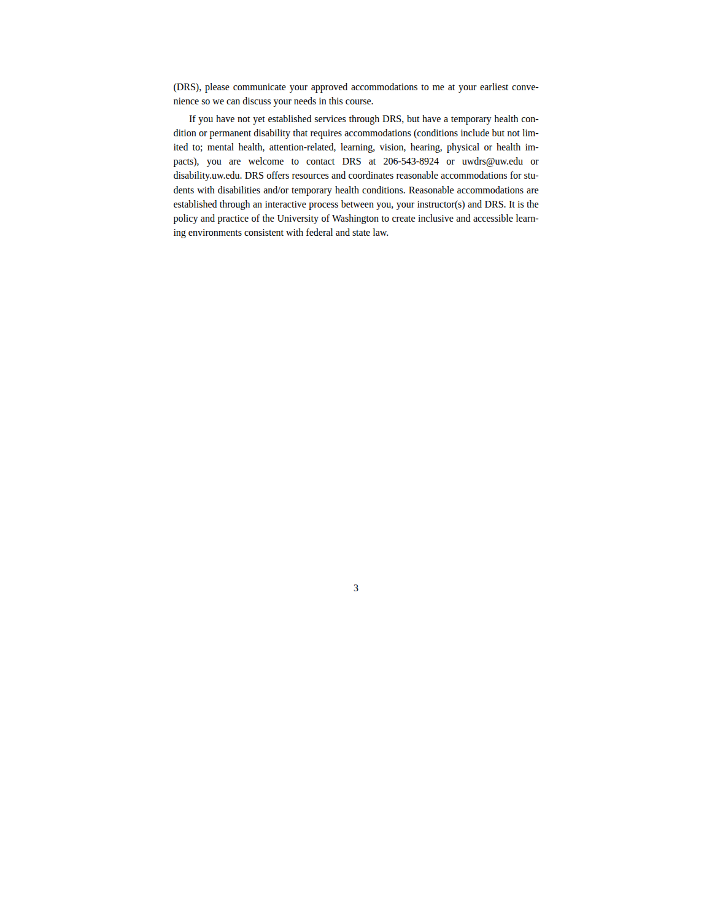(DRS), please communicate your approved accommodations to me at your earliest convenience so we can discuss your needs in this course.
If you have not yet established services through DRS, but have a temporary health condition or permanent disability that requires accommodations (conditions include but not limited to; mental health, attention-related, learning, vision, hearing, physical or health impacts), you are welcome to contact DRS at 206-543-8924 or uwdrs@uw.edu or disability.uw.edu. DRS offers resources and coordinates reasonable accommodations for students with disabilities and/or temporary health conditions. Reasonable accommodations are established through an interactive process between you, your instructor(s) and DRS. It is the policy and practice of the University of Washington to create inclusive and accessible learning environments consistent with federal and state law.
3